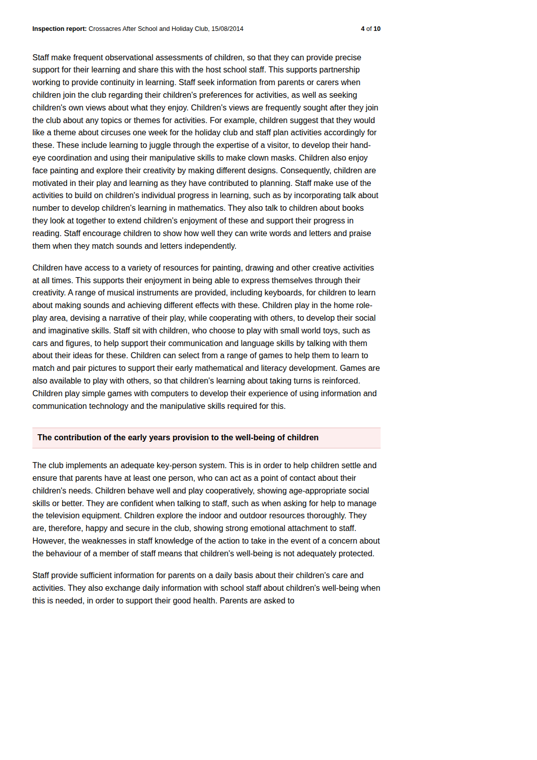Inspection report: Crossacres After School and Holiday Club, 15/08/2014
4 of 10
Staff make frequent observational assessments of children, so that they can provide precise support for their learning and share this with the host school staff. This supports partnership working to provide continuity in learning. Staff seek information from parents or carers when children join the club regarding their children's preferences for activities, as well as seeking children's own views about what they enjoy. Children's views are frequently sought after they join the club about any topics or themes for activities. For example, children suggest that they would like a theme about circuses one week for the holiday club and staff plan activities accordingly for these. These include learning to juggle through the expertise of a visitor, to develop their hand-eye coordination and using their manipulative skills to make clown masks. Children also enjoy face painting and explore their creativity by making different designs. Consequently, children are motivated in their play and learning as they have contributed to planning. Staff make use of the activities to build on children's individual progress in learning, such as by incorporating talk about number to develop children's learning in mathematics. They also talk to children about books they look at together to extend children's enjoyment of these and support their progress in reading. Staff encourage children to show how well they can write words and letters and praise them when they match sounds and letters independently.
Children have access to a variety of resources for painting, drawing and other creative activities at all times. This supports their enjoyment in being able to express themselves through their creativity. A range of musical instruments are provided, including keyboards, for children to learn about making sounds and achieving different effects with these. Children play in the home role-play area, devising a narrative of their play, while cooperating with others, to develop their social and imaginative skills. Staff sit with children, who choose to play with small world toys, such as cars and figures, to help support their communication and language skills by talking with them about their ideas for these. Children can select from a range of games to help them to learn to match and pair pictures to support their early mathematical and literacy development. Games are also available to play with others, so that children's learning about taking turns is reinforced. Children play simple games with computers to develop their experience of using information and communication technology and the manipulative skills required for this.
The contribution of the early years provision to the well-being of children
The club implements an adequate key-person system. This is in order to help children settle and ensure that parents have at least one person, who can act as a point of contact about their children's needs. Children behave well and play cooperatively, showing age-appropriate social skills or better. They are confident when talking to staff, such as when asking for help to manage the television equipment. Children explore the indoor and outdoor resources thoroughly. They are, therefore, happy and secure in the club, showing strong emotional attachment to staff. However, the weaknesses in staff knowledge of the action to take in the event of a concern about the behaviour of a member of staff means that children's well-being is not adequately protected.
Staff provide sufficient information for parents on a daily basis about their children's care and activities. They also exchange daily information with school staff about children's well-being when this is needed, in order to support their good health. Parents are asked to